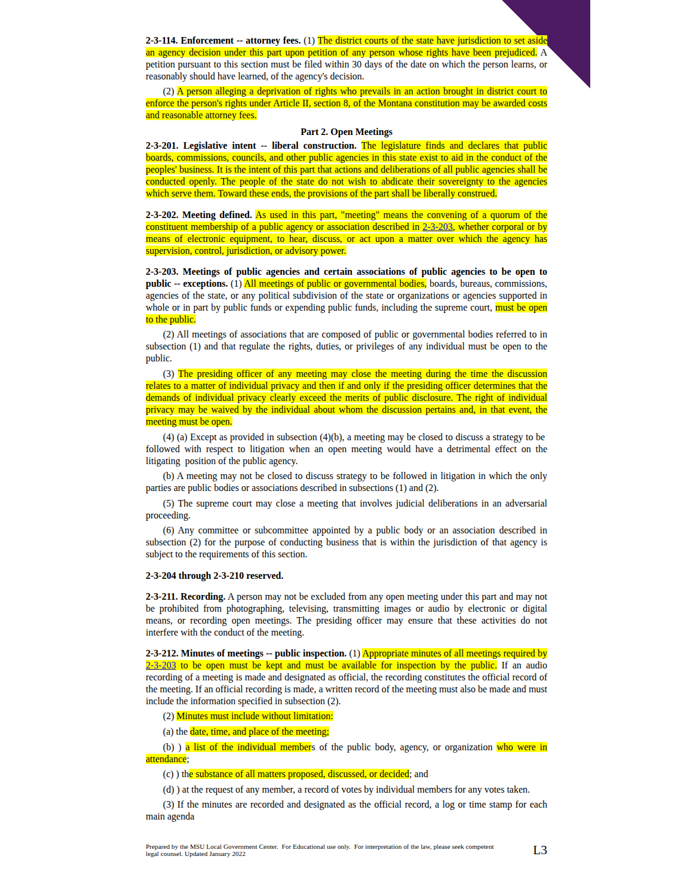2-3-114. Enforcement -- attorney fees. (1) The district courts of the state have jurisdiction to set aside an agency decision under this part upon petition of any person whose rights have been prejudiced. A petition pursuant to this section must be filed within 30 days of the date on which the person learns, or reasonably should have learned, of the agency's decision.
(2) A person alleging a deprivation of rights who prevails in an action brought in district court to enforce the person's rights under Article II, section 8, of the Montana constitution may be awarded costs and reasonable attorney fees.
Part 2. Open Meetings
2-3-201. Legislative intent -- liberal construction. The legislature finds and declares that public boards, commissions, councils, and other public agencies in this state exist to aid in the conduct of the peoples' business. It is the intent of this part that actions and deliberations of all public agencies shall be conducted openly. The people of the state do not wish to abdicate their sovereignty to the agencies which serve them. Toward these ends, the provisions of the part shall be liberally construed.
2-3-202. Meeting defined. As used in this part, "meeting" means the convening of a quorum of the constituent membership of a public agency or association described in 2-3-203, whether corporal or by means of electronic equipment, to hear, discuss, or act upon a matter over which the agency has supervision, control, jurisdiction, or advisory power.
2-3-203. Meetings of public agencies and certain associations of public agencies to be open to public -- exceptions. (1) All meetings of public or governmental bodies, boards, bureaus, commissions, agencies of the state, or any political subdivision of the state or organizations or agencies supported in whole or in part by public funds or expending public funds, including the supreme court, must be open to the public.
(2) All meetings of associations that are composed of public or governmental bodies referred to in subsection (1) and that regulate the rights, duties, or privileges of any individual must be open to the public.
(3) The presiding officer of any meeting may close the meeting during the time the discussion relates to a matter of individual privacy and then if and only if the presiding officer determines that the demands of individual privacy clearly exceed the merits of public disclosure. The right of individual privacy may be waived by the individual about whom the discussion pertains and, in that event, the meeting must be open.
(4) (a) Except as provided in subsection (4)(b), a meeting may be closed to discuss a strategy to be followed with respect to litigation when an open meeting would have a detrimental effect on the litigating position of the public agency.
(b) A meeting may not be closed to discuss strategy to be followed in litigation in which the only parties are public bodies or associations described in subsections (1) and (2).
(5) The supreme court may close a meeting that involves judicial deliberations in an adversarial proceeding.
(6) Any committee or subcommittee appointed by a public body or an association described in subsection (2) for the purpose of conducting business that is within the jurisdiction of that agency is subject to the requirements of this section.
2-3-204 through 2-3-210 reserved.
2-3-211. Recording. A person may not be excluded from any open meeting under this part and may not be prohibited from photographing, televising, transmitting images or audio by electronic or digital means, or recording open meetings. The presiding officer may ensure that these activities do not interfere with the conduct of the meeting.
2-3-212. Minutes of meetings -- public inspection. (1) Appropriate minutes of all meetings required by 2-3-203 to be open must be kept and must be available for inspection by the public. If an audio recording of a meeting is made and designated as official, the recording constitutes the official record of the meeting. If an official recording is made, a written record of the meeting must also be made and must include the information specified in subsection (2).
(2) Minutes must include without limitation:
(a) the date, time, and place of the meeting;
(b) ) a list of the individual members of the public body, agency, or organization who were in attendance;
(c) ) the substance of all matters proposed, discussed, or decided; and
(d) ) at the request of any member, a record of votes by individual members for any votes taken.
(3) If the minutes are recorded and designated as the official record, a log or time stamp for each main agenda
Prepared by the MSU Local Government Center. For Educational use only. For interpretation of the law, please seek competent legal counsel. Updated January 2022
L3